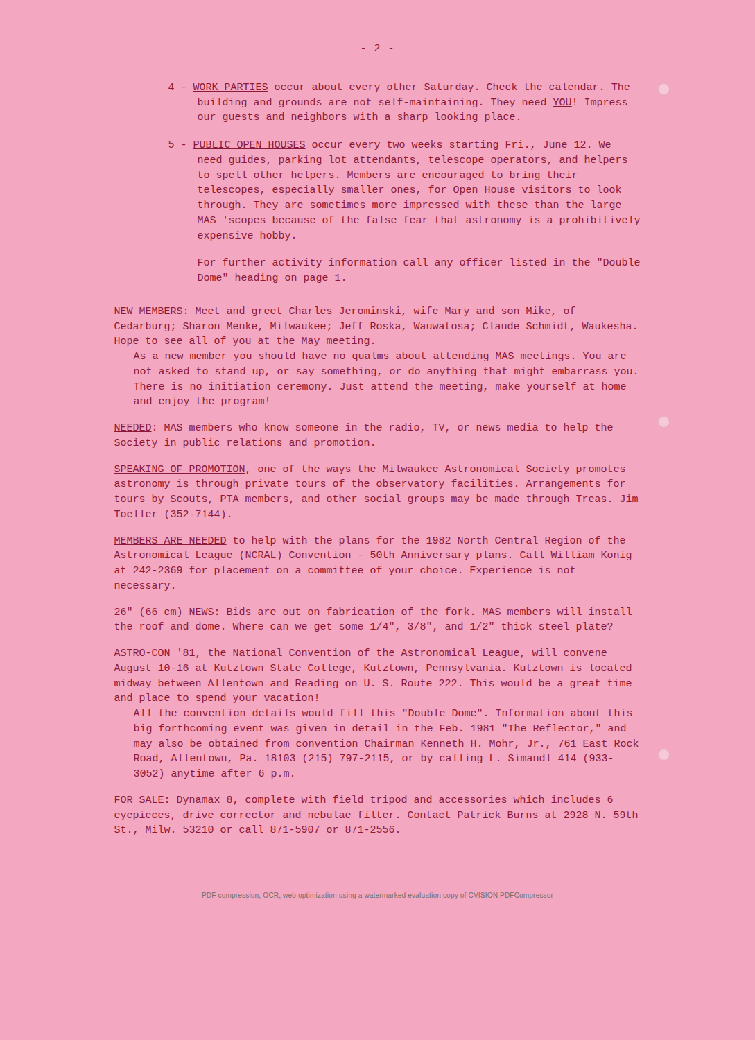- 2 -
4 - WORK PARTIES occur about every other Saturday. Check the calendar. The building and grounds are not self-maintaining. They need YOU! Impress our guests and neighbors with a sharp looking place.
5 - PUBLIC OPEN HOUSES occur every two weeks starting Fri., June 12. We need guides, parking lot attendants, telescope operators, and helpers to spell other helpers. Members are encouraged to bring their telescopes, especially smaller ones, for Open House visitors to look through. They are sometimes more impressed with these than the large MAS 'scopes because of the false fear that astronomy is a prohibitively expensive hobby.
For further activity information call any officer listed in the "Double Dome" heading on page 1.
NEW MEMBERS: Meet and greet Charles Jerominski, wife Mary and son Mike, of Cedarburg; Sharon Menke, Milwaukee; Jeff Roska, Wauwatosa; Claude Schmidt, Waukesha. Hope to see all of you at the May meeting.
As a new member you should have no qualms about attending MAS meetings. You are not asked to stand up, or say something, or do anything that might embarrass you. There is no initiation ceremony. Just attend the meeting, make yourself at home and enjoy the program!
NEEDED: MAS members who know someone in the radio, TV, or news media to help the Society in public relations and promotion.
SPEAKING OF PROMOTION, one of the ways the Milwaukee Astronomical Society promotes astronomy is through private tours of the observatory facilities. Arrangements for tours by Scouts, PTA members, and other social groups may be made through Treas. Jim Toeller (352-7144).
MEMBERS ARE NEEDED to help with the plans for the 1982 North Central Region of the Astronomical League (NCRAL) Convention - 50th Anniversary plans. Call William Konig at 242-2369 for placement on a committee of your choice. Experience is not necessary.
26" (66 cm) NEWS: Bids are out on fabrication of the fork. MAS members will install the roof and dome. Where can we get some 1/4", 3/8", and 1/2" thick steel plate?
ASTRO-CON '81, the National Convention of the Astronomical League, will convene August 10-16 at Kutztown State College, Kutztown, Pennsylvania. Kutztown is located midway between Allentown and Reading on U. S. Route 222. This would be a great time and place to spend your vacation!
All the convention details would fill this "Double Dome". Information about this big forthcoming event was given in detail in the Feb. 1981 "The Reflector," and may also be obtained from convention Chairman Kenneth H. Mohr, Jr., 761 East Rock Road, Allentown, Pa. 18103 (215) 797-2115, or by calling L. Simandl 414 (933-3052) anytime after 6 p.m.
FOR SALE: Dynamax 8, complete with field tripod and accessories which includes 6 eyepieces, drive corrector and nebulae filter. Contact Patrick Burns at 2928 N. 59th St., Milw. 53210 or call 871-5907 or 871-2556.
PDF compression, OCR, web optimization using a watermarked evaluation copy of CVISION PDFCompressor